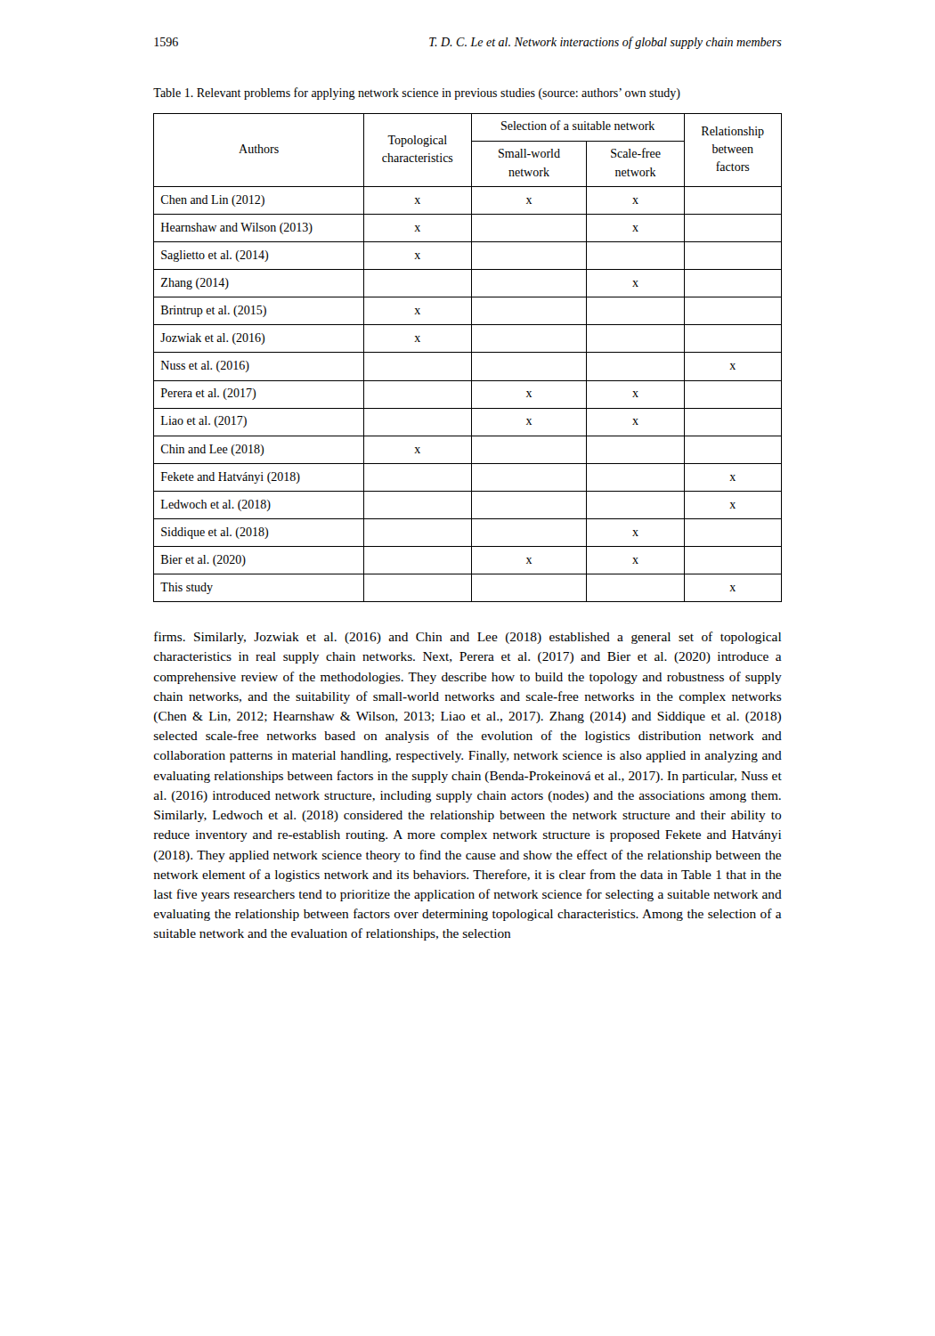1596 T. D. C. Le et al. Network interactions of global supply chain members
Table 1. Relevant problems for applying network science in previous studies (source: authors’ own study)
| Authors | Topological characteristics | Selection of a suitable network | Relationship between factors |
| --- | --- | --- | --- |
| Small-world network | Scale-free network |
| Chen and Lin (2012) | x | x | x | |
| Hearnshaw and Wilson (2013) | x | | x | |
| Saglietto et al. (2014) | x | | | |
| Zhang (2014) | | | x | |
| Brintrup et al. (2015) | x | | | |
| Jozwiak et al. (2016) | x | | | |
| Nuss et al. (2016) | | | | x |
| Perera et al. (2017) | | x | x | |
| Liao et al. (2017) | | x | x | |
| Chin and Lee (2018) | x | | | |
| Fekete and Hatványi (2018) | | | | x |
| Ledwoch et al. (2018) | | | | x |
| Siddique et al. (2018) | | | x | |
| Bier et al. (2020) | | x | x | |
| This study | | | | x |
firms. Similarly, Jozwiak et al. (2016) and Chin and Lee (2018) established a general set of topological characteristics in real supply chain networks. Next, Perera et al. (2017) and Bier et al. (2020) introduce a comprehensive review of the methodologies. They describe how to build the topology and robustness of supply chain networks, and the suitability of small-world networks and scale-free networks in the complex networks (Chen & Lin, 2012; Hearnshaw & Wilson, 2013; Liao et al., 2017). Zhang (2014) and Siddique et al. (2018) selected scale-free networks based on analysis of the evolution of the logistics distribution network and collaboration patterns in material handling, respectively. Finally, network science is also applied in analyzing and evaluating relationships between factors in the supply chain (Benda-Prokeinová et al., 2017). In particular, Nuss et al. (2016) introduced network structure, including supply chain actors (nodes) and the associations among them. Similarly, Ledwoch et al. (2018) considered the relationship between the network structure and their ability to reduce inventory and re-establish routing. A more complex network structure is proposed Fekete and Hatványi (2018). They applied network science theory to find the cause and show the effect of the relationship between the network element of a logistics network and its behaviors. Therefore, it is clear from the data in Table 1 that in the last five years researchers tend to prioritize the application of network science for selecting a suitable network and evaluating the relationship between factors over determining topological characteristics. Among the selection of a suitable network and the evaluation of relationships, the selection